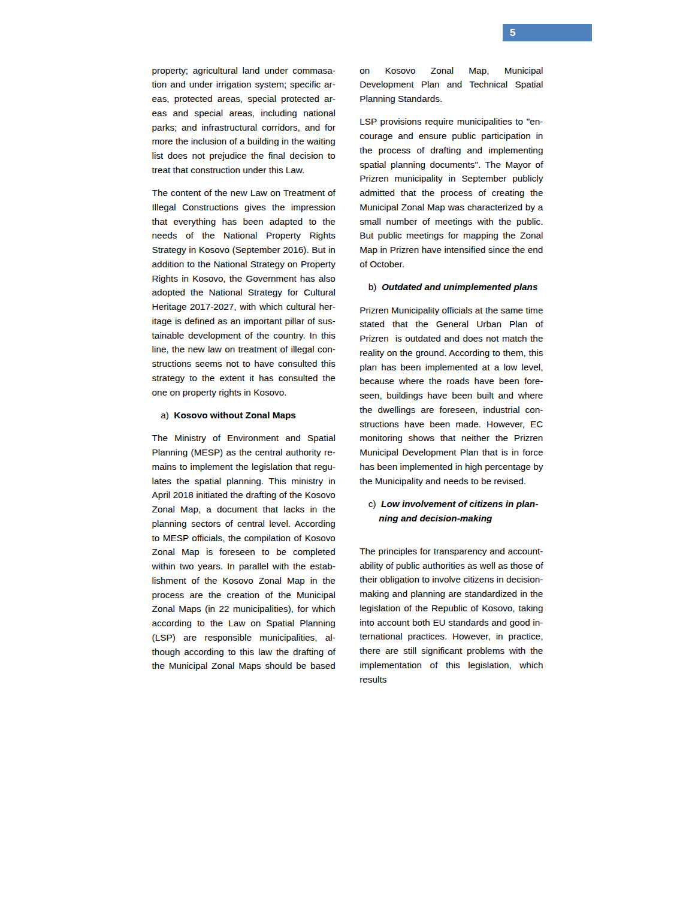5
property; agricultural land under commasation and under irrigation system; specific areas, protected areas, special protected areas and special areas, including national parks; and infrastructural corridors, and for more the inclusion of a building in the waiting list does not prejudice the final decision to treat that construction under this Law.
The content of the new Law on Treatment of Illegal Constructions gives the impression that everything has been adapted to the needs of the National Property Rights Strategy in Kosovo (September 2016). But in addition to the National Strategy on Property Rights in Kosovo, the Government has also adopted the National Strategy for Cultural Heritage 2017-2027, with which cultural heritage is defined as an important pillar of sustainable development of the country. In this line, the new law on treatment of illegal constructions seems not to have consulted this strategy to the extent it has consulted the one on property rights in Kosovo.
a) Kosovo without Zonal Maps
The Ministry of Environment and Spatial Planning (MESP) as the central authority remains to implement the legislation that regulates the spatial planning. This ministry in April 2018 initiated the drafting of the Kosovo Zonal Map, a document that lacks in the planning sectors of central level. According to MESP officials, the compilation of Kosovo Zonal Map is foreseen to be completed within two years. In parallel with the establishment of the Kosovo Zonal Map in the process are the creation of the Municipal Zonal Maps (in 22 municipalities), for which according to the Law on Spatial Planning (LSP) are responsible municipalities, although according to this law the drafting of the Municipal Zonal Maps should be based on Kosovo Zonal Map, Municipal Development Plan and Technical Spatial Planning Standards.
LSP provisions require municipalities to "encourage and ensure public participation in the process of drafting and implementing spatial planning documents". The Mayor of Prizren municipality in September publicly admitted that the process of creating the Municipal Zonal Map was characterized by a small number of meetings with the public. But public meetings for mapping the Zonal Map in Prizren have intensified since the end of October.
b) Outdated and unimplemented plans
Prizren Municipality officials at the same time stated that the General Urban Plan of Prizren is outdated and does not match the reality on the ground. According to them, this plan has been implemented at a low level, because where the roads have been foreseen, buildings have been built and where the dwellings are foreseen, industrial constructions have been made. However, EC monitoring shows that neither the Prizren Municipal Development Plan that is in force has been implemented in high percentage by the Municipality and needs to be revised.
c) Low involvement of citizens in planning and decision-making
The principles for transparency and accountability of public authorities as well as those of their obligation to involve citizens in decision-making and planning are standardized in the legislation of the Republic of Kosovo, taking into account both EU standards and good international practices. However, in practice, there are still significant problems with the implementation of this legislation, which results